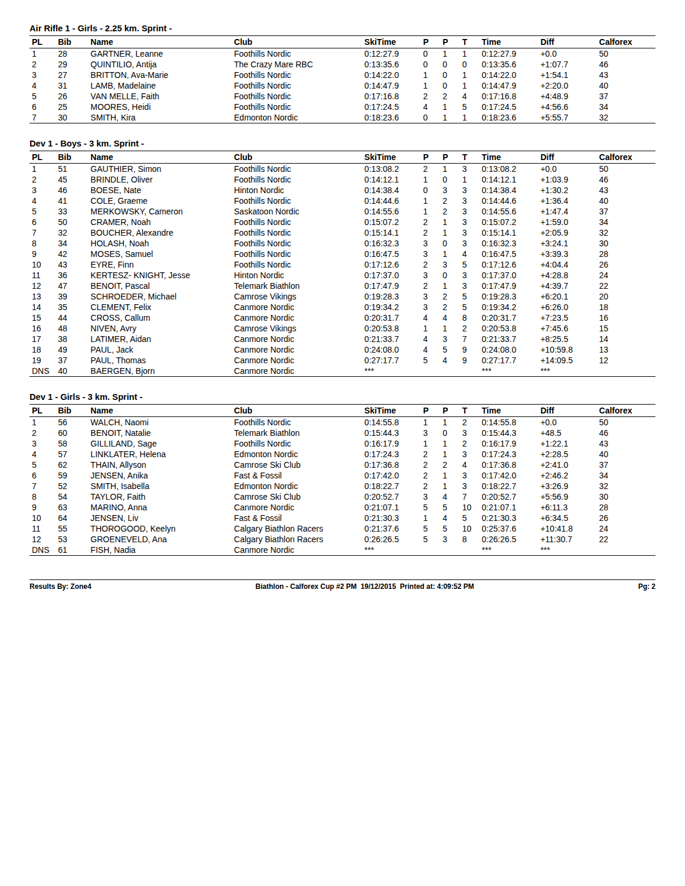Air Rifle 1 - Girls - 2.25 km. Sprint -
| PL | Bib | Name | Club | SkiTime | P | P | T | Time | Diff | Calforex |
| --- | --- | --- | --- | --- | --- | --- | --- | --- | --- | --- |
| 1 | 28 | GARTNER, Leanne | Foothills Nordic | 0:12:27.9 | 0 | 1 | 1 | 0:12:27.9 | +0.0 | 50 |
| 2 | 29 | QUINTILIO, Antija | The Crazy Mare RBC | 0:13:35.6 | 0 | 0 | 0 | 0:13:35.6 | +1:07.7 | 46 |
| 3 | 27 | BRITTON, Ava-Marie | Foothills Nordic | 0:14:22.0 | 1 | 0 | 1 | 0:14:22.0 | +1:54.1 | 43 |
| 4 | 31 | LAMB, Madelaine | Foothills Nordic | 0:14:47.9 | 1 | 0 | 1 | 0:14:47.9 | +2:20.0 | 40 |
| 5 | 26 | VAN MELLE, Faith | Foothills Nordic | 0:17:16.8 | 2 | 2 | 4 | 0:17:16.8 | +4:48.9 | 37 |
| 6 | 25 | MOORES, Heidi | Foothills Nordic | 0:17:24.5 | 4 | 1 | 5 | 0:17:24.5 | +4:56.6 | 34 |
| 7 | 30 | SMITH, Kira | Edmonton Nordic | 0:18:23.6 | 0 | 1 | 1 | 0:18:23.6 | +5:55.7 | 32 |
Dev 1 - Boys - 3 km. Sprint -
| PL | Bib | Name | Club | SkiTime | P | P | T | Time | Diff | Calforex |
| --- | --- | --- | --- | --- | --- | --- | --- | --- | --- | --- |
| 1 | 51 | GAUTHIER, Simon | Foothills Nordic | 0:13:08.2 | 2 | 1 | 3 | 0:13:08.2 | +0.0 | 50 |
| 2 | 45 | BRINDLE, Oliver | Foothills Nordic | 0:14:12.1 | 1 | 0 | 1 | 0:14:12.1 | +1:03.9 | 46 |
| 3 | 46 | BOESE, Nate | Hinton Nordic | 0:14:38.4 | 0 | 3 | 3 | 0:14:38.4 | +1:30.2 | 43 |
| 4 | 41 | COLE, Graeme | Foothills Nordic | 0:14:44.6 | 1 | 2 | 3 | 0:14:44.6 | +1:36.4 | 40 |
| 5 | 33 | MERKOWSKY, Cameron | Saskatoon Nordic | 0:14:55.6 | 1 | 2 | 3 | 0:14:55.6 | +1:47.4 | 37 |
| 6 | 50 | CRAMER, Noah | Foothills Nordic | 0:15:07.2 | 2 | 1 | 3 | 0:15:07.2 | +1:59.0 | 34 |
| 7 | 32 | BOUCHER, Alexandre | Foothills Nordic | 0:15:14.1 | 2 | 1 | 3 | 0:15:14.1 | +2:05.9 | 32 |
| 8 | 34 | HOLASH, Noah | Foothills Nordic | 0:16:32.3 | 3 | 0 | 3 | 0:16:32.3 | +3:24.1 | 30 |
| 9 | 42 | MOSES, Samuel | Foothills Nordic | 0:16:47.5 | 3 | 1 | 4 | 0:16:47.5 | +3:39.3 | 28 |
| 10 | 43 | EYRE, Finn | Foothills Nordic | 0:17:12.6 | 2 | 3 | 5 | 0:17:12.6 | +4:04.4 | 26 |
| 11 | 36 | KERTESZ- KNIGHT, Jesse | Hinton Nordic | 0:17:37.0 | 3 | 0 | 3 | 0:17:37.0 | +4:28.8 | 24 |
| 12 | 47 | BENOIT, Pascal | Telemark Biathlon | 0:17:47.9 | 2 | 1 | 3 | 0:17:47.9 | +4:39.7 | 22 |
| 13 | 39 | SCHROEDER, Michael | Camrose Vikings | 0:19:28.3 | 3 | 2 | 5 | 0:19:28.3 | +6:20.1 | 20 |
| 14 | 35 | CLEMENT, Felix | Canmore Nordic | 0:19:34.2 | 3 | 2 | 5 | 0:19:34.2 | +6:26.0 | 18 |
| 15 | 44 | CROSS, Callum | Canmore Nordic | 0:20:31.7 | 4 | 4 | 8 | 0:20:31.7 | +7:23.5 | 16 |
| 16 | 48 | NIVEN, Avry | Camrose Vikings | 0:20:53.8 | 1 | 1 | 2 | 0:20:53.8 | +7:45.6 | 15 |
| 17 | 38 | LATIMER, Aidan | Canmore Nordic | 0:21:33.7 | 4 | 3 | 7 | 0:21:33.7 | +8:25.5 | 14 |
| 18 | 49 | PAUL, Jack | Canmore Nordic | 0:24:08.0 | 4 | 5 | 9 | 0:24:08.0 | +10:59.8 | 13 |
| 19 | 37 | PAUL, Thomas | Canmore Nordic | 0:27:17.7 | 5 | 4 | 9 | 0:27:17.7 | +14:09.5 | 12 |
| DNS | 40 | BAERGEN, Bjorn | Canmore Nordic | *** | | | | *** | *** | |
Dev 1 - Girls - 3 km. Sprint -
| PL | Bib | Name | Club | SkiTime | P | P | T | Time | Diff | Calforex |
| --- | --- | --- | --- | --- | --- | --- | --- | --- | --- | --- |
| 1 | 56 | WALCH, Naomi | Foothills Nordic | 0:14:55.8 | 1 | 1 | 2 | 0:14:55.8 | +0.0 | 50 |
| 2 | 60 | BENOIT, Natalie | Telemark Biathlon | 0:15:44.3 | 3 | 0 | 3 | 0:15:44.3 | +48.5 | 46 |
| 3 | 58 | GILLILAND, Sage | Foothills Nordic | 0:16:17.9 | 1 | 1 | 2 | 0:16:17.9 | +1:22.1 | 43 |
| 4 | 57 | LINKLATER, Helena | Edmonton Nordic | 0:17:24.3 | 2 | 1 | 3 | 0:17:24.3 | +2:28.5 | 40 |
| 5 | 62 | THAIN, Allyson | Camrose Ski Club | 0:17:36.8 | 2 | 2 | 4 | 0:17:36.8 | +2:41.0 | 37 |
| 6 | 59 | JENSEN, Anika | Fast & Fossil | 0:17:42.0 | 2 | 1 | 3 | 0:17:42.0 | +2:46.2 | 34 |
| 7 | 52 | SMITH, Isabella | Edmonton Nordic | 0:18:22.7 | 2 | 1 | 3 | 0:18:22.7 | +3:26.9 | 32 |
| 8 | 54 | TAYLOR, Faith | Camrose Ski Club | 0:20:52.7 | 3 | 4 | 7 | 0:20:52.7 | +5:56.9 | 30 |
| 9 | 63 | MARINO, Anna | Canmore Nordic | 0:21:07.1 | 5 | 5 | 10 | 0:21:07.1 | +6:11.3 | 28 |
| 10 | 64 | JENSEN, Liv | Fast & Fossil | 0:21:30.3 | 1 | 4 | 5 | 0:21:30.3 | +6:34.5 | 26 |
| 11 | 55 | THOROGOOD, Keelyn | Calgary Biathlon Racers | 0:21:37.6 | 5 | 5 | 10 | 0:25:37.6 | +10:41.8 | 24 |
| 12 | 53 | GROENEVELD, Ana | Calgary Biathlon Racers | 0:26:26.5 | 5 | 3 | 8 | 0:26:26.5 | +11:30.7 | 22 |
| DNS | 61 | FISH, Nadia | Canmore Nordic | *** | | | | *** | *** | |
Results By: Zone4 Biathlon - Calforex Cup #2 PM 19/12/2015 Printed at: 4:09:52 PM Pg: 2